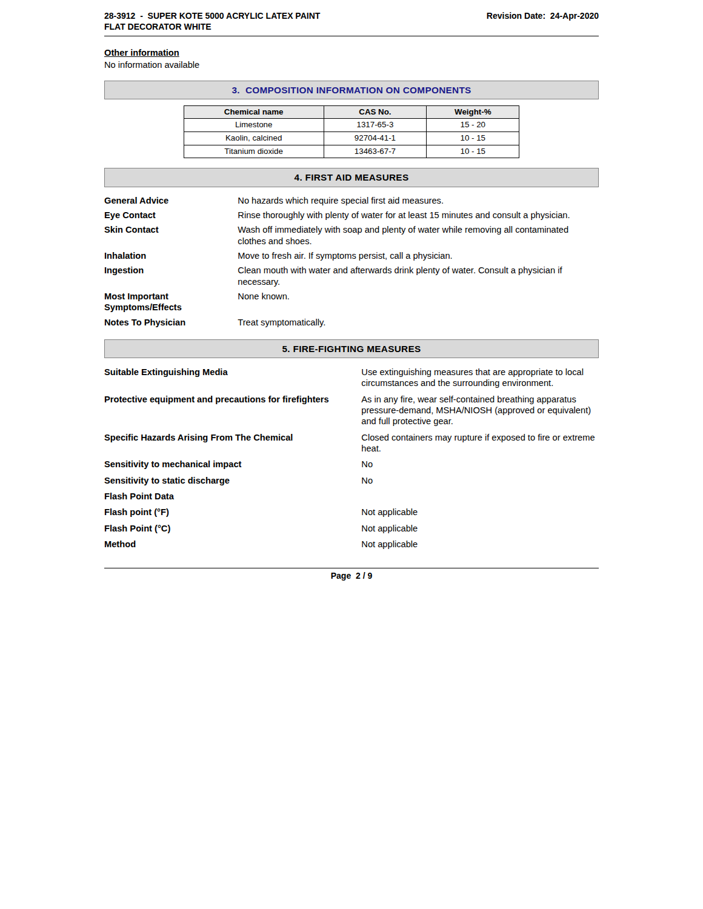28-3912 - SUPER KOTE 5000 ACRYLIC LATEX PAINT
FLAT DECORATOR WHITE
Revision Date: 24-Apr-2020
Other information
No information available
3. COMPOSITION INFORMATION ON COMPONENTS
| Chemical name | CAS No. | Weight-% |
| --- | --- | --- |
| Limestone | 1317-65-3 | 15 - 20 |
| Kaolin, calcined | 92704-41-1 | 10 - 15 |
| Titanium dioxide | 13463-67-7 | 10 - 15 |
4. FIRST AID MEASURES
| General Advice | No hazards which require special first aid measures. |
| Eye Contact | Rinse thoroughly with plenty of water for at least 15 minutes and consult a physician. |
| Skin Contact | Wash off immediately with soap and plenty of water while removing all contaminated clothes and shoes. |
| Inhalation | Move to fresh air. If symptoms persist, call a physician. |
| Ingestion | Clean mouth with water and afterwards drink plenty of water. Consult a physician if necessary. |
| Most Important Symptoms/Effects | None known. |
| Notes To Physician | Treat symptomatically. |
5. FIRE-FIGHTING MEASURES
| Suitable Extinguishing Media | Use extinguishing measures that are appropriate to local circumstances and the surrounding environment. |
| Protective equipment and precautions for firefighters | As in any fire, wear self-contained breathing apparatus pressure-demand, MSHA/NIOSH (approved or equivalent) and full protective gear. |
| Specific Hazards Arising From The Chemical | Closed containers may rupture if exposed to fire or extreme heat. |
| Sensitivity to mechanical impact | No |
| Sensitivity to static discharge | No |
| Flash Point Data | |
| Flash point (°F) | Not applicable |
| Flash Point (°C) | Not applicable |
| Method | Not applicable |
Page 2 / 9